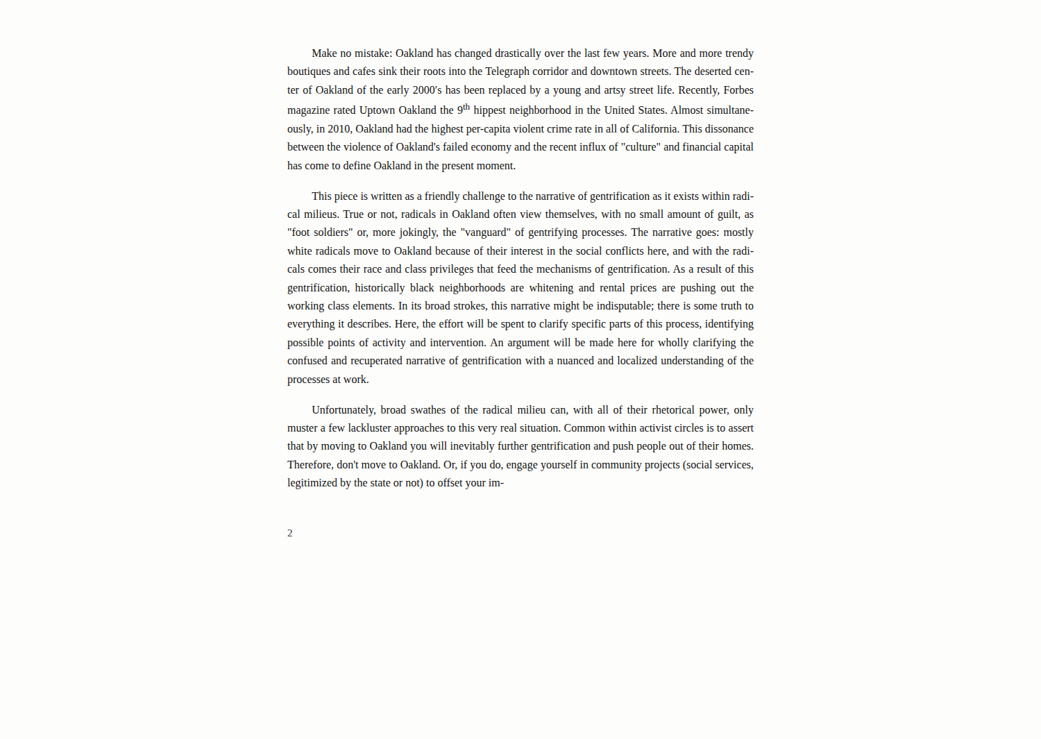Make no mistake: Oakland has changed drastically over the last few years. More and more trendy boutiques and cafes sink their roots into the Telegraph corridor and downtown streets. The deserted center of Oakland of the early 2000′s has been replaced by a young and artsy street life. Recently, Forbes magazine rated Uptown Oakland the 9th hippest neighborhood in the United States. Almost simultaneously, in 2010, Oakland had the highest per-capita violent crime rate in all of California. This dissonance between the violence of Oakland's failed economy and the recent influx of "culture" and financial capital has come to define Oakland in the present moment.
This piece is written as a friendly challenge to the narrative of gentrification as it exists within radical milieus. True or not, radicals in Oakland often view themselves, with no small amount of guilt, as "foot soldiers" or, more jokingly, the "vanguard" of gentrifying processes. The narrative goes: mostly white radicals move to Oakland because of their interest in the social conflicts here, and with the radicals comes their race and class privileges that feed the mechanisms of gentrification. As a result of this gentrification, historically black neighborhoods are whitening and rental prices are pushing out the working class elements. In its broad strokes, this narrative might be indisputable; there is some truth to everything it describes. Here, the effort will be spent to clarify specific parts of this process, identifying possible points of activity and intervention. An argument will be made here for wholly clarifying the confused and recuperated narrative of gentrification with a nuanced and localized understanding of the processes at work.
Unfortunately, broad swathes of the radical milieu can, with all of their rhetorical power, only muster a few lackluster approaches to this very real situation. Common within activist circles is to assert that by moving to Oakland you will inevitably further gentrification and push people out of their homes. Therefore, don't move to Oakland. Or, if you do, engage yourself in community projects (social services, legitimized by the state or not) to offset your im-
2